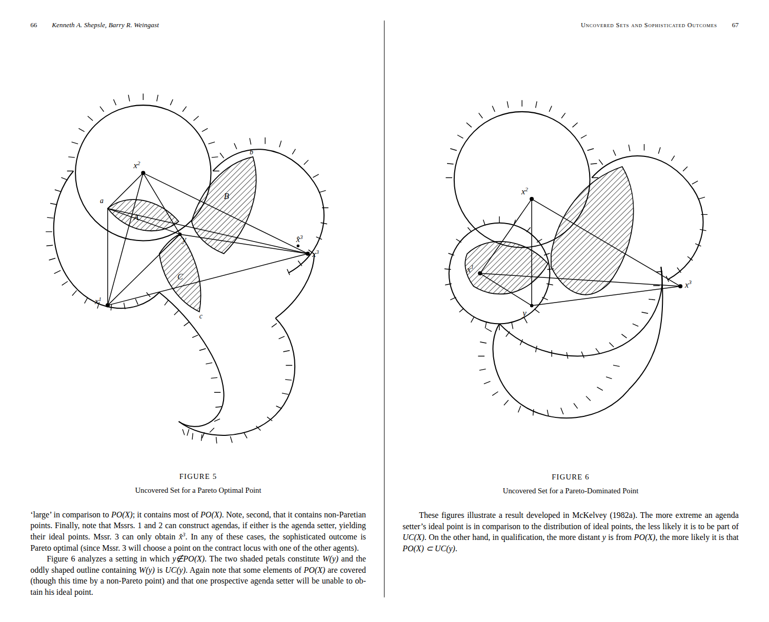66 Kenneth A. Shepsle, Barry R. Weingast
Figure 5: Uncovered Set for a Pareto Optimal Point A diagram of three overlapping circular arcs forming a petal-shaped figure, with ideal points x-superscript-1, x-superscript-2, x-superscript-3 connected by lines, shaded lens-shaped regions labelled A, B and C, and points labelled a, b, c, y and x-hat-superscript-3. x2 x1 x3 x̂3 y B A C a b c
FIGURE 5 Uncovered Set for a Pareto Optimal Point
‘large’ in comparison to PO(X); it contains most of PO(X). Note, second, that it contains non-Paretian points. Finally, note that Mssrs. 1 and 2 can construct agendas, if either is the agenda setter, yielding their ideal points. Mssr. 3 can only obtain x̂3. In any of these cases, the sophisticated outcome is Pareto optimal (since Mssr. 3 will choose a point on the contract locus with one of the other agents).
Figure 6 analyzes a setting in which y∉PO(X). The two shaded petals constitute W(y) and the oddly shaped outline containing W(y) is UC(y). Again note that some elements of PO(X) are covered (though this time by a non-Pareto point) and that one prospective agenda setter will be unable to obtain his ideal point.
Uncovered Sets and Sophisticated Outcomes 67
Figure 6: Uncovered Set for a Pareto-Dominated Point A diagram with two shaded petal regions, three ideal points x-superscript-1, x-superscript-2 and x-superscript-3 joined by lines, a point y below the shaded regions, and large hatched arcs forming the boundary of the uncovered set. x2 x1 x3 y
FIGURE 6 Uncovered Set for a Pareto-Dominated Point
These figures illustrate a result developed in McKelvey (1982a). The more extreme an agenda setter’s ideal point is in comparison to the distribution of ideal points, the less likely it is to be part of UC(X). On the other hand, in qualification, the more distant y is from PO(X), the more likely it is that PO(X) ⊂ UC(y).